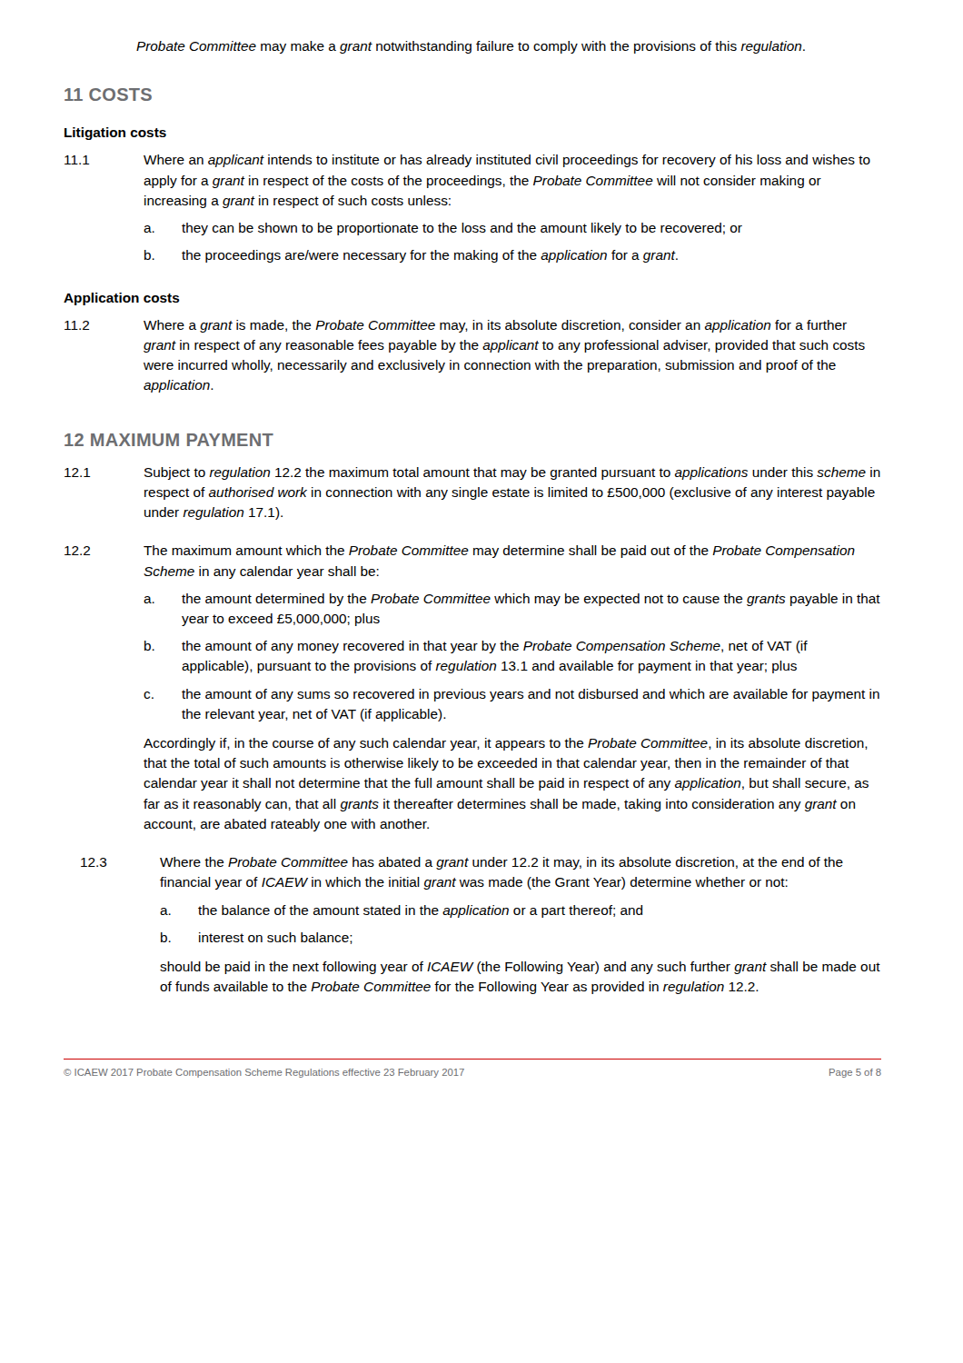Probate Committee may make a grant notwithstanding failure to comply with the provisions of this regulation.
11 COSTS
Litigation costs
11.1
Where an applicant intends to institute or has already instituted civil proceedings for recovery of his loss and wishes to apply for a grant in respect of the costs of the proceedings, the Probate Committee will not consider making or increasing a grant in respect of such costs unless:
a.
they can be shown to be proportionate to the loss and the amount likely to be recovered; or
b.
the proceedings are/were necessary for the making of the application for a grant.
Application costs
11.2
Where a grant is made, the Probate Committee may, in its absolute discretion, consider an application for a further grant in respect of any reasonable fees payable by the applicant to any professional adviser, provided that such costs were incurred wholly, necessarily and exclusively in connection with the preparation, submission and proof of the application.
12 MAXIMUM PAYMENT
12.1
Subject to regulation 12.2 the maximum total amount that may be granted pursuant to applications under this scheme in respect of authorised work in connection with any single estate is limited to £500,000 (exclusive of any interest payable under regulation 17.1).
12.2
The maximum amount which the Probate Committee may determine shall be paid out of the Probate Compensation Scheme in any calendar year shall be:
a.
the amount determined by the Probate Committee which may be expected not to cause the grants payable in that year to exceed £5,000,000; plus
b.
the amount of any money recovered in that year by the Probate Compensation Scheme, net of VAT (if applicable), pursuant to the provisions of regulation 13.1 and available for payment in that year; plus
c.
the amount of any sums so recovered in previous years and not disbursed and which are available for payment in the relevant year, net of VAT (if applicable).
Accordingly if, in the course of any such calendar year, it appears to the Probate Committee, in its absolute discretion, that the total of such amounts is otherwise likely to be exceeded in that calendar year, then in the remainder of that calendar year it shall not determine that the full amount shall be paid in respect of any application, but shall secure, as far as it reasonably can, that all grants it thereafter determines shall be made, taking into consideration any grant on account, are abated rateably one with another.
12.3
Where the Probate Committee has abated a grant under 12.2 it may, in its absolute discretion, at the end of the financial year of ICAEW in which the initial grant was made (the Grant Year) determine whether or not:
a.
the balance of the amount stated in the application or a part thereof; and
b.
interest on such balance;
should be paid in the next following year of ICAEW (the Following Year) and any such further grant shall be made out of funds available to the Probate Committee for the Following Year as provided in regulation 12.2.
© ICAEW 2017 Probate Compensation Scheme Regulations effective 23 February 2017 Page 5 of 8